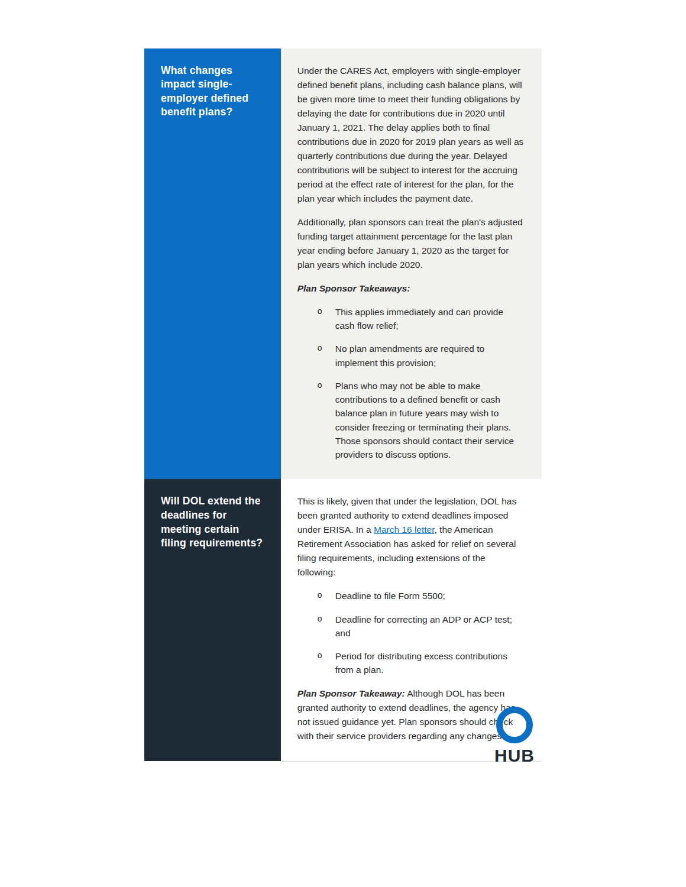| What changes impact single-employer defined benefit plans? | Under the CARES Act, employers with single-employer defined benefit plans, including cash balance plans, will be given more time to meet their funding obligations by delaying the date for contributions due in 2020 until January 1, 2021. The delay applies both to final contributions due in 2020 for 2019 plan years as well as quarterly contributions due during the year. Delayed contributions will be subject to interest for the accruing period at the effect rate of interest for the plan, for the plan year which includes the payment date. Additionally, plan sponsors can treat the plan's adjusted funding target attainment percentage for the last plan year ending before January 1, 2020 as the target for plan years which include 2020. Plan Sponsor Takeaways: This applies immediately and can provide cash flow relief; No plan amendments are required to implement this provision; Plans who may not be able to make contributions to a defined benefit or cash balance plan in future years may wish to consider freezing or terminating their plans. Those sponsors should contact their service providers to discuss options. |
| Will DOL extend the deadlines for meeting certain filing requirements? | This is likely, given that under the legislation, DOL has been granted authority to extend deadlines imposed under ERISA. In a March 16 letter , the American Retirement Association has asked for relief on several filing requirements, including extensions of the following: Deadline to file Form 5500; Deadline for correcting an ADP or ACP test; and Period for distributing excess contributions from a plan. Plan Sponsor Takeaway: Although DOL has been granted authority to extend deadlines, the agency has not issued guidance yet. Plan sponsors should check with their service providers regarding any changes. |
HUB